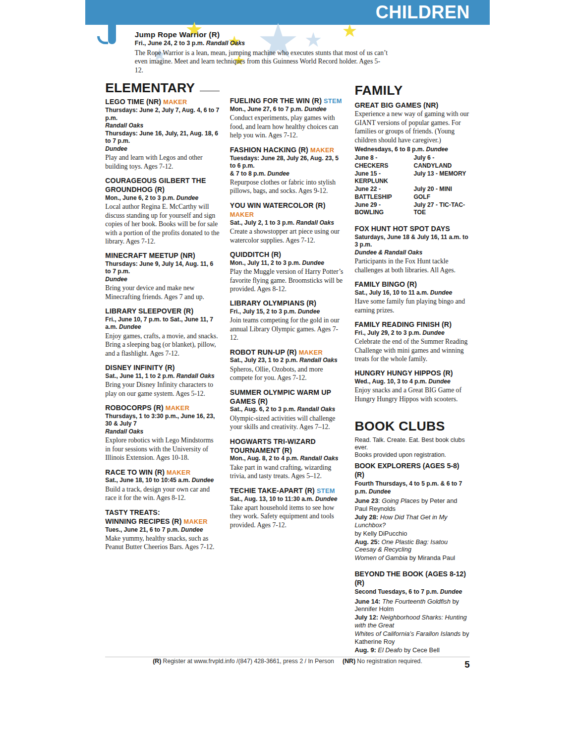Children
★ ★ ★ ★ ★ ★ ★
Jump Rope Warrior (R)
Fri., June 24, 2 to 3 p.m. Randall Oaks
The Rope Warrior is a lean, mean, jumping machine who executes stunts that most of us can’t even imagine. Meet and learn techniques from this Guinness World Record holder. Ages 5-12.
Elementary
Lego Time (NR) MAKER
Thursdays: June 2, July 7, Aug. 4, 6 to 7 p.m.
Randall Oaks
Thursdays: June 16, July, 21, Aug. 18, 6 to 7 p.m.
Dundee
Play and learn with Legos and other building toys. Ages 7-12.
Courageous Gilbert the Groundhog (R)
Mon., June 6, 2 to 3 p.m. Dundee
Local author Regina E. McCarthy will discuss standing up for yourself and sign copies of her book. Books will be for sale with a portion of the profits donated to the library. Ages 7-12.
Minecraft Meetup (NR)
Thursdays: June 9, July 14, Aug. 11, 6 to 7 p.m.
Dundee
Bring your device and make new Minecrafting friends. Ages 7 and up.
Library Sleepover (R)
Fri., June 10, 7 p.m. to Sat., June 11, 7 a.m. Dundee
Enjoy games, crafts, a movie, and snacks. Bring a sleeping bag (or blanket), pillow, and a flashlight. Ages 7-12.
Disney Infinity (R)
Sat., June 11, 1 to 2 p.m. Randall Oaks
Bring your Disney Infinity characters to play on our game system. Ages 5-12.
RoboCorps (R) MAKER
Thursdays, 1 to 3:30 p.m., June 16, 23, 30 & July 7
Randall Oaks
Explore robotics with Lego Mindstorms in four sessions with the University of Illinois Extension. Ages 10-18.
Race to Win (R) MAKER
Sat., June 18, 10 to 10:45 a.m. Dundee
Build a track, design your own car and race it for the win. Ages 8-12.
Tasty Treats:
Winning Recipes (R) MAKER
Tues., June 21, 6 to 7 p.m. Dundee
Make yummy, healthy snacks, such as Peanut Butter Cheerios Bars. Ages 7-12.
Fueling for the Win (R) STEM
Mon., June 27, 6 to 7 p.m. Dundee
Conduct experiments, play games with food, and learn how healthy choices can help you win. Ages 7-12.
Fashion Hacking (R) MAKER
Tuesdays: June 28, July 26, Aug. 23, 5 to 6 p.m.
& 7 to 8 p.m. Dundee
Repurpose clothes or fabric into stylish pillows, bags, and socks. Ages 9-12.
You Win Watercolor (R) MAKER
Sat., July 2, 1 to 3 p.m. Randall Oaks
Create a showstopper art piece using our watercolor supplies. Ages 7-12.
Quidditch (R)
Mon., July 11, 2 to 3 p.m. Dundee
Play the Muggle version of Harry Potter’s favorite flying game. Broomsticks will be provided. Ages 8-12.
Library Olympians (R)
Fri., July 15, 2 to 3 p.m. Dundee
Join teams competing for the gold in our annual Library Olympic games. Ages 7-12.
Robot Run-Up (R) MAKER
Sat., July 23, 1 to 2 p.m. Randall Oaks
Spheros, Ollie, Ozobots, and more compete for you. Ages 7-12.
Summer Olympic Warm Up Games (R)
Sat., Aug. 6, 2 to 3 p.m. Randall Oaks
Olympic-sized activities will challenge your skills and creativity. Ages 7–12.
Hogwarts Tri-Wizard Tournament (R)
Mon., Aug. 8, 2 to 4 p.m. Randall Oaks
Take part in wand crafting, wizarding trivia, and tasty treats. Ages 5–12.
Techie Take-Apart (R) STEM
Sat., Aug. 13, 10 to 11:30 a.m. Dundee
Take apart household items to see how they work. Safety equipment and tools provided. Ages 7-12.
Family
Great Big Games (NR)
Experience a new way of gaming with our GIANT versions of popular games. For families or groups of friends. (Young children should have caregiver.)
Wednesdays, 6 to 8 p.m. Dundee
June 8 - CHECKERS July 6 - CANDYLAND June 15 - KERPLUNK July 13 - MEMORY June 22 - BATTLESHIP July 20 - MINI GOLF June 29 - BOWLING July 27 - TIC-TAC-TOE
Fox Hunt Hot Spot Days
Saturdays, June 18 & July 16, 11 a.m. to 3 p.m.
Dundee & Randall Oaks
Participants in the Fox Hunt tackle challenges at both libraries. All Ages.
Family Bingo (R)
Sat., July 16, 10 to 11 a.m. Dundee
Have some family fun playing bingo and earning prizes.
Family Reading Finish (R)
Fri., July 29, 2 to 3 p.m. Dundee
Celebrate the end of the Summer Reading Challenge with mini games and winning treats for the whole family.
Hungry Hungy Hippos (R)
Wed., Aug. 10, 3 to 4 p.m. Dundee
Enjoy snacks and a Great BIG Game of Hungry Hungry Hippos with scooters.
Book Clubs
Read. Talk. Create. Eat. Best book clubs ever.
Books provided upon registration.
Book Explorers (Ages 5-8) (R)
Fourth Thursdays, 4 to 5 p.m. & 6 to 7 p.m. Dundee
June 23: Going Places by Peter and Paul Reynolds
July 28: How Did That Get in My Lunchbox?
by Kelly DiPucchio
Aug. 25: One Plastic Bag: Isatou Ceesay & Recycling
Women of Gambia by Miranda Paul
Beyond the Book (Ages 8-12) (R)
Second Tuesdays, 6 to 7 p.m. Dundee
June 14: The Fourteenth Goldfish by Jennifer Holm
July 12: Neighborhood Sharks: Hunting with the Great
Whites of California’s Farallon Islands by Katherine Roy
Aug. 9: El Deafo by Cece Bell
(R) Register at www.frvpld.info /(847) 428-3661, press 2 / In Person (NR) No registration required.
5